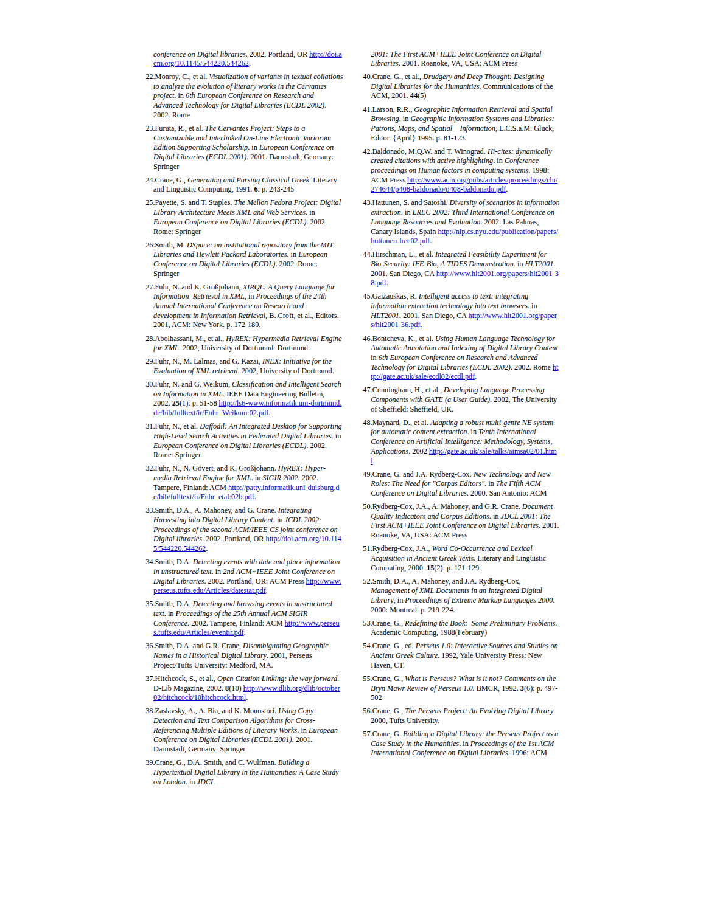conference on Digital libraries. 2002. Portland, OR http://doi.acm.org/10.1145/544220.544262.
22. Monroy, C., et al. Visualization of variants in textual collations to analyze the evolution of literary works in the Cervantes project. in 6th European Conference on Research and Advanced Technology for Digital Libraries (ECDL 2002). 2002. Rome
23. Furuta, R., et al. The Cervantes Project: Steps to a Customizable and Interlinked On-Line Electronic Variorum Edition Supporting Scholarship. in European Conference on Digital Libraries (ECDL 2001). 2001. Darmstadt, Germany: Springer
24. Crane, G., Generating and Parsing Classical Greek. Literary and Linguistic Computing, 1991. 6: p. 243-245
25. Payette, S. and T. Staples. The Mellon Fedora Project: Digital LIbrary Architecture Meets XML and Web Services. in European Conference on Digital Libraries (ECDL). 2002. Rome: Springer
26. Smith, M. DSpace: an institutional repository from the MIT Libraries and Hewlett Packard Laboratories. in European Conference on Digital Libraries (ECDL). 2002. Rome: Springer
27. Fuhr, N. and K. Großjohann, XIRQL: A Query Language for Information Retrieval in XML, in Proceedings of the 24th Annual International Conference on Research and development in Information Retrieval, B. Croft, et al., Editors. 2001, ACM: New York. p. 172-180.
28. Abolhassani, M., et al., HyREX: Hypermedia Retrieval Engine for XML. 2002, University of Dortmund: Dortmund.
29. Fuhr, N., M. Lalmas, and G. Kazai, INEX: Initiative for the Evaluation of XML retrieval. 2002, University of Dortmund.
30. Fuhr, N. and G. Weikum, Classification and Intelligent Search on Information in XML. IEEE Data Engineering Bulletin, 2002. 25(1): p. 51-58 http://ls6-www.informatik.uni-dortmund.de/bib/fulltext/ir/Fuhr_Weikum:02.pdf.
31. Fuhr, N., et al. Daffodil: An Integrated Desktop for Supporting High-Level Search Activities in Federated Digital Libraries. in European Conference on Digital Libraries (ECDL). 2002. Rome: Springer
32. Fuhr, N., N. Gövert, and K. Großjohann. HyREX: Hyper-media Retrieval Engine for XML. in SIGIR 2002. 2002. Tampere, Finland: ACM http://patty.informatik.uni-duisburg.de/bib/fulltext/ir/Fuhr_etal:02b.pdf.
33. Smith, D.A., A. Mahoney, and G. Crane. Integrating Harvesting into Digital Library Content. in JCDL 2002: Proceedings of the second ACM/IEEE-CS joint conference on Digital libraries. 2002. Portland, OR http://doi.acm.org/10.1145/544220.544262.
34. Smith, D.A. Detecting events with date and place information in unstructured text. in 2nd ACM+IEEE Joint Conference on Digital Libraries. 2002. Portland, OR: ACM Press http://www.perseus.tufts.edu/Articles/datestat.pdf.
35. Smith, D.A. Detecting and browsing events in unstructured text. in Proceedings of the 25th Annual ACM SIGIR Conference. 2002. Tampere, Finland: ACM http://www.perseus.tufts.edu/Articles/eventir.pdf.
36. Smith, D.A. and G.R. Crane, Disambiguating Geographic Names in a Historical Digital Library. 2001, Perseus Project/Tufts University: Medford, MA.
37. Hitchcock, S., et al., Open Citation Linking: the way forward. D-Lib Magazine, 2002. 8(10) http://www.dlib.org/dlib/october02/hitchcock/10hitchcock.html.
38. Zaslavsky, A., A. Bia, and K. Monostori. Using Copy-Detection and Text Comparison Algorithms for Cross-Referencing Multiple Editions of Literary Works. in European Conference on Digital Libraries (ECDL 2001). 2001. Darmstadt, Germany: Springer
39. Crane, G., D.A. Smith, and C. Wulfman. Building a Hypertextual Digital Library in the Humanities: A Case Study on London. in JDCL
2001: The First ACM+IEEE Joint Conference on Digital Libraries. 2001. Roanoke, VA, USA: ACM Press
40. Crane, G., et al., Drudgery and Deep Thought: Designing Digital Libraries for the Humanities. Communications of the ACM, 2001. 44(5)
41. Larson, R.R., Geographic Information Retrieval and Spatial Browsing, in Geographic Information Systems and Libraries: Patrons, Maps, and Spatial Information, L.C.S.a.M. Gluck, Editor. {April} 1995. p. 81-123.
42. Baldonado, M.Q.W. and T. Winograd. Hi-cites: dynamically created citations with active highlighting. in Conference proceedings on Human factors in computing systems. 1998: ACM Press http://www.acm.org/pubs/articles/proceedings/chi/274644/p408-baldonado/p408-baldonado.pdf.
43. Hattunen, S. and Satoshi. Diversity of scenarios in information extraction. in LREC 2002: Third International Conference on Language Resources and Evaluation. 2002. Las Palmas, Canary Islands, Spain http://nlp.cs.nyu.edu/publication/papers/huttunen-lrec02.pdf.
44. Hirschman, L., et al. Integrated Feasibility Experiment for Bio-Security: IFE-Bio, A TIDES Demonstration. in HLT2001. 2001. San Diego, CA http://www.hlt2001.org/papers/hlt2001-38.pdf.
45. Gaizauskas, R. Intelligent access to text: integrating information extraction technology into text browsers. in HLT2001. 2001. San Diego, CA http://www.hlt2001.org/papers/hlt2001-36.pdf.
46. Bontcheva, K., et al. Using Human Language Technology for Automatic Annotation and Indexing of Digital Library Content. in 6th European Conference on Research and Advanced Technology for Digital Libraries (ECDL 2002). 2002. Rome http://gate.ac.uk/sale/ecdl02/ecdl.pdf.
47. Cunningham, H., et al., Developing Language Processing Components with GATE (a User Guide). 2002, The University of Sheffield: Sheffield, UK.
48. Maynard, D., et al. Adapting a robust multi-genre NE system for automatic content extraction. in Tenth International Conference on Artificial Intelligence: Methodology, Systems, Applications. 2002 http://gate.ac.uk/sale/talks/aimsa02/01.html.
49. Crane, G. and J.A. Rydberg-Cox. New Technology and New Roles: The Need for "Corpus Editors". in The Fifth ACM Conference on Digital Libraries. 2000. San Antonio: ACM
50. Rydberg-Cox, J.A., A. Mahoney, and G.R. Crane. Document Quality Indicators and Corpus Editions. in JDCL 2001: The First ACM+IEEE Joint Conference on Digital Libraries. 2001. Roanoke, VA, USA: ACM Press
51. Rydberg-Cox, J.A., Word Co-Occurrence and Lexical Acquisition in Ancient Greek Texts. Literary and Linguistic Computing, 2000. 15(2): p. 121-129
52. Smith, D.A., A. Mahoney, and J.A. Rydberg-Cox, Management of XML Documents in an Integrated Digital Library, in Proceedings of Extreme Markup Languages 2000. 2000: Montreal. p. 219-224.
53. Crane, G., Redefining the Book: Some Preliminary Problems. Academic Computing, 1988(February)
54. Crane, G., ed. Perseus 1.0: Interactive Sources and Studies on Ancient Greek Culture. 1992, Yale University Press: New Haven, CT.
55. Crane, G., What is Perseus? What is it not? Comments on the Bryn Mawr Review of Perseus 1.0. BMCR, 1992. 3(6): p. 497-502
56. Crane, G., The Perseus Project: An Evolving Digital Library. 2000, Tufts University.
57. Crane, G. Building a Digital Library: the Perseus Project as a Case Study in the Humanities. in Proceedings of the 1st ACM International Conference on Digital Libraries. 1996: ACM